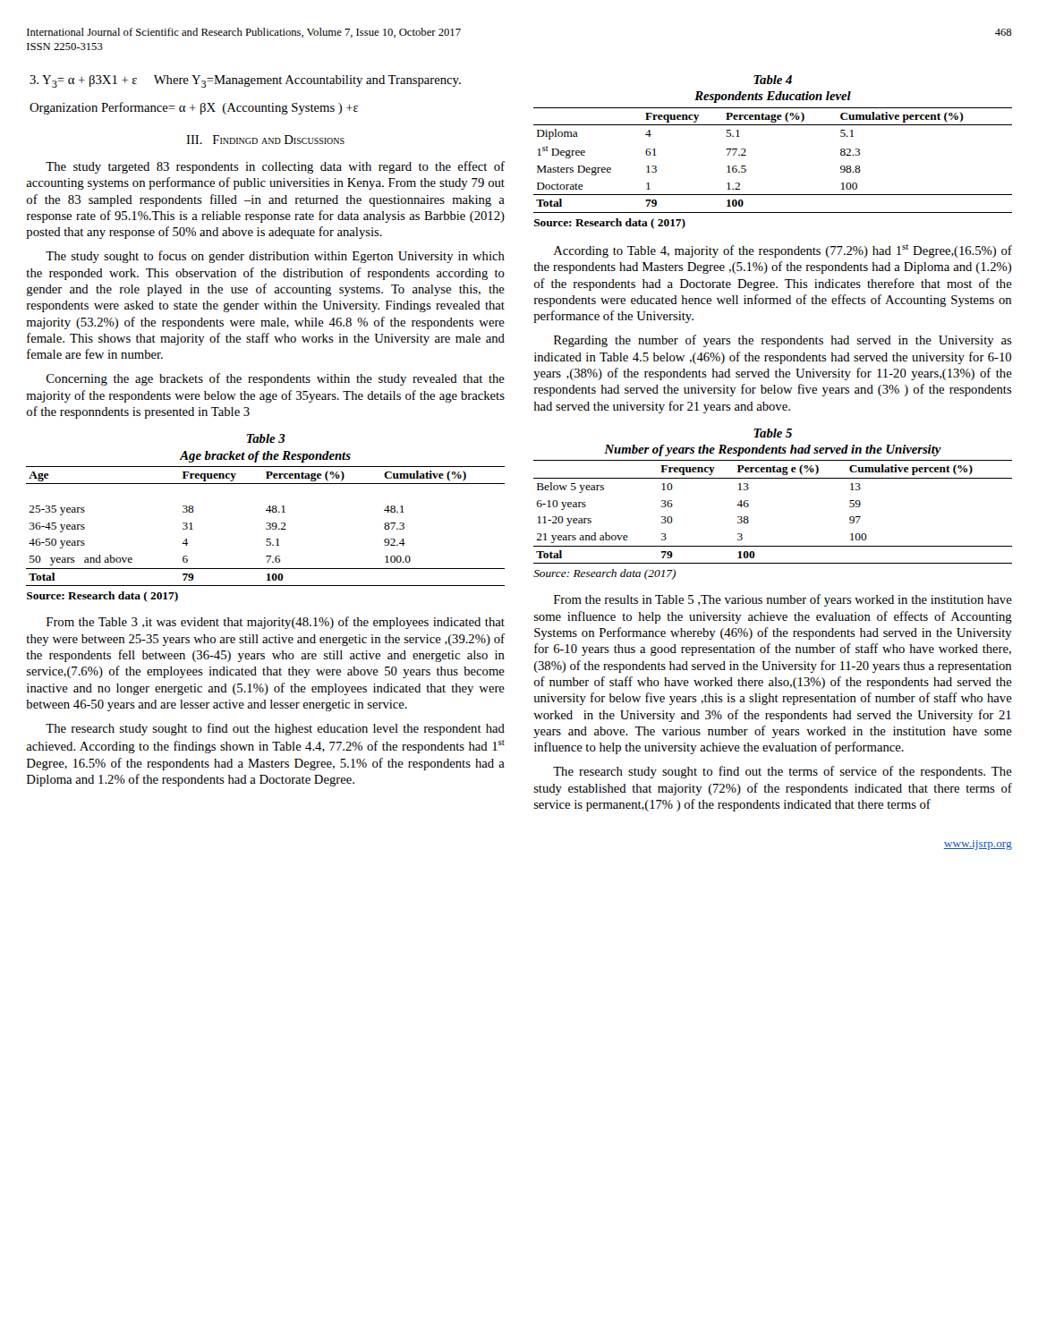International Journal of Scientific and Research Publications, Volume 7, Issue 10, October 2017
ISSN 2250-3153
468
3. Y3= α + β3X1 + ε Where Y3=Management Accountability and Transparency.
Organization Performance= α + βX (Accounting Systems ) +ε
III. Findingd and Discussions
The study targeted 83 respondents in collecting data with regard to the effect of accounting systems on performance of public universities in Kenya. From the study 79 out of the 83 sampled respondents filled –in and returned the questionnaires making a response rate of 95.1%.This is a reliable response rate for data analysis as Barbbie (2012) posted that any response of 50% and above is adequate for analysis.
The study sought to focus on gender distribution within Egerton University in which the responded work. This observation of the distribution of respondents according to gender and the role played in the use of accounting systems. To analyse this, the respondents were asked to state the gender within the University. Findings revealed that majority (53.2%) of the respondents were male, while 46.8 % of the respondents were female. This shows that majority of the staff who works in the University are male and female are few in number.
Concerning the age brackets of the respondents within the study revealed that the majority of the respondents were below the age of 35years. The details of the age brackets of the responndents is presented in Table 3
Table 3 Age bracket of the Respondents
| Age | Frequency | Percentage (%) | Cumulative (%) |
| --- | --- | --- | --- |
| 25-35 years | 38 | 48.1 | 48.1 |
| 36-45 years | 31 | 39.2 | 87.3 |
| 46-50 years | 4 | 5.1 | 92.4 |
| 50 years and above | 6 | 7.6 | 100.0 |
| Total | 79 | 100 | |
Source: Research data ( 2017)
From the Table 3 ,it was evident that majority(48.1%) of the employees indicated that they were between 25-35 years who are still active and energetic in the service ,(39.2%) of the respondents fell between (36-45) years who are still active and energetic also in service,(7.6%) of the employees indicated that they were above 50 years thus become inactive and no longer energetic and (5.1%) of the employees indicated that they were between 46-50 years and are lesser active and lesser energetic in service.
The research study sought to find out the highest education level the respondent had achieved. According to the findings shown in Table 4.4, 77.2% of the respondents had 1st Degree, 16.5% of the respondents had a Masters Degree, 5.1% of the respondents had a Diploma and 1.2% of the respondents had a Doctorate Degree.
Table 4 Respondents Education level
| | Frequency | Percentage (%) | Cumulative percent (%) |
| --- | --- | --- | --- |
| Diploma | 4 | 5.1 | 5.1 |
| 1 st Degree | 61 | 77.2 | 82.3 |
| Masters Degree | 13 | 16.5 | 98.8 |
| Doctorate | 1 | 1.2 | 100 |
| Total | 79 | 100 | |
Source: Research data ( 2017)
According to Table 4, majority of the respondents (77.2%) had 1st Degree,(16.5%) of the respondents had Masters Degree ,(5.1%) of the respondents had a Diploma and (1.2%) of the respondents had a Doctorate Degree. This indicates therefore that most of the respondents were educated hence well informed of the effects of Accounting Systems on performance of the University.
Regarding the number of years the respondents had served in the University as indicated in Table 4.5 below ,(46%) of the respondents had served the university for 6-10 years ,(38%) of the respondents had served the University for 11-20 years,(13%) of the respondents had served the university for below five years and (3% ) of the respondents had served the university for 21 years and above.
Table 5 Number of years the Respondents had served in the University
| | Frequency | Percentag e (%) | Cumulative percent (%) |
| --- | --- | --- | --- |
| Below 5 years | 10 | 13 | 13 |
| 6-10 years | 36 | 46 | 59 |
| 11-20 years | 30 | 38 | 97 |
| 21 years and above | 3 | 3 | 100 |
| Total | 79 | 100 | |
Source: Research data (2017)
From the results in Table 5 ,The various number of years worked in the institution have some influence to help the university achieve the evaluation of effects of Accounting Systems on Performance whereby (46%) of the respondents had served in the University for 6-10 years thus a good representation of the number of staff who have worked there,(38%) of the respondents had served in the University for 11-20 years thus a representation of number of staff who have worked there also,(13%) of the respondents had served the university for below five years ,this is a slight representation of number of staff who have worked in the University and 3% of the respondents had served the University for 21 years and above. The various number of years worked in the institution have some influence to help the university achieve the evaluation of performance.
The research study sought to find out the terms of service of the respondents. The study established that majority (72%) of the respondents indicated that there terms of service is permanent,(17% ) of the respondents indicated that there terms of
www.ijsrp.org